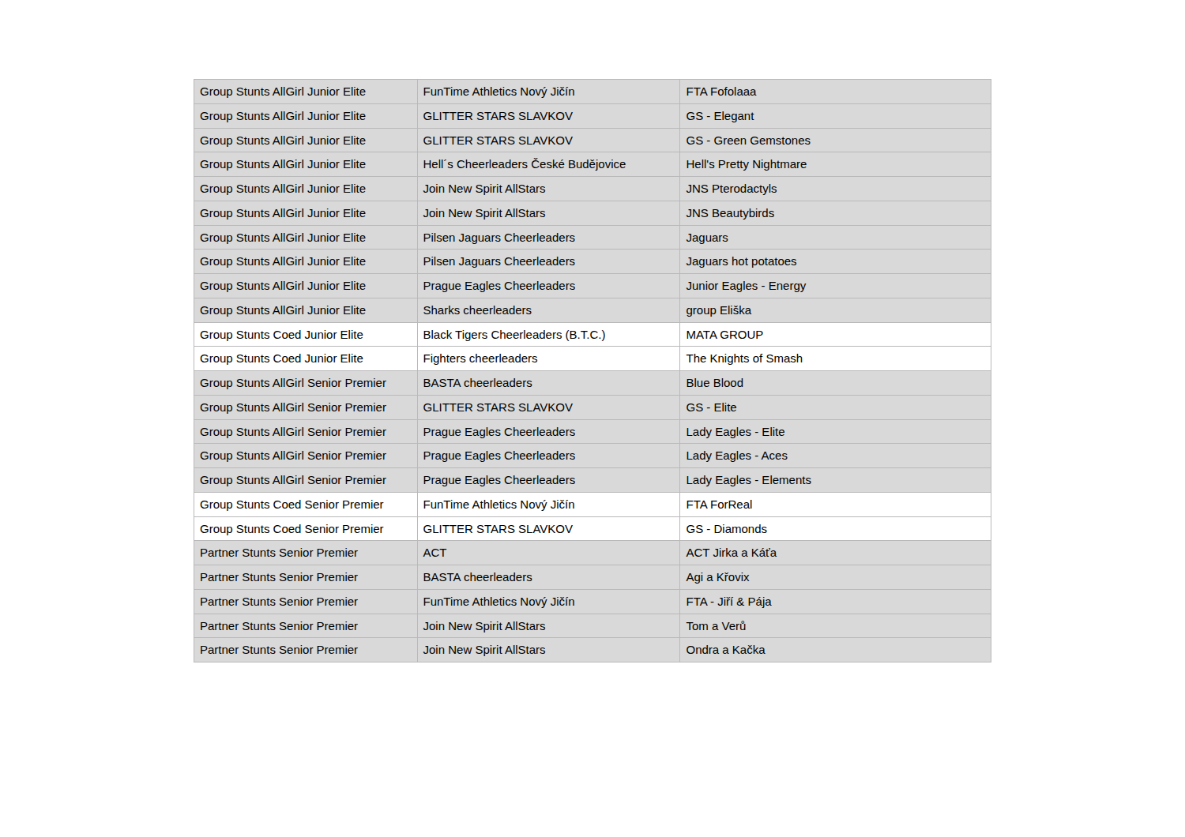| Group Stunts AllGirl Junior Elite | FunTime Athletics Nový Jičín | FTA Fofolaaa |
| Group Stunts AllGirl Junior Elite | GLITTER STARS SLAVKOV | GS - Elegant |
| Group Stunts AllGirl Junior Elite | GLITTER STARS SLAVKOV | GS - Green Gemstones |
| Group Stunts AllGirl Junior Elite | Hell´s Cheerleaders České Budějovice | Hell's Pretty Nightmare |
| Group Stunts AllGirl Junior Elite | Join New Spirit AllStars | JNS Pterodactyls |
| Group Stunts AllGirl Junior Elite | Join New Spirit AllStars | JNS Beautybirds |
| Group Stunts AllGirl Junior Elite | Pilsen Jaguars Cheerleaders | Jaguars |
| Group Stunts AllGirl Junior Elite | Pilsen Jaguars Cheerleaders | Jaguars hot potatoes |
| Group Stunts AllGirl Junior Elite | Prague Eagles Cheerleaders | Junior Eagles - Energy |
| Group Stunts AllGirl Junior Elite | Sharks cheerleaders | group Eliška |
| Group Stunts Coed Junior Elite | Black Tigers Cheerleaders (B.T.C.) | MATA GROUP |
| Group Stunts Coed Junior Elite | Fighters cheerleaders | The Knights of Smash |
| Group Stunts AllGirl Senior Premier | BASTA cheerleaders | Blue Blood |
| Group Stunts AllGirl Senior Premier | GLITTER STARS SLAVKOV | GS - Elite |
| Group Stunts AllGirl Senior Premier | Prague Eagles Cheerleaders | Lady Eagles - Elite |
| Group Stunts AllGirl Senior Premier | Prague Eagles Cheerleaders | Lady Eagles - Aces |
| Group Stunts AllGirl Senior Premier | Prague Eagles Cheerleaders | Lady Eagles - Elements |
| Group Stunts Coed Senior Premier | FunTime Athletics Nový Jičín | FTA ForReal |
| Group Stunts Coed Senior Premier | GLITTER STARS SLAVKOV | GS - Diamonds |
| Partner Stunts Senior Premier | ACT | ACT Jirka a Káťa |
| Partner Stunts Senior Premier | BASTA cheerleaders | Agi a Křovix |
| Partner Stunts Senior Premier | FunTime Athletics Nový Jičín | FTA - Jiří & Pája |
| Partner Stunts Senior Premier | Join New Spirit AllStars | Tom a Verů |
| Partner Stunts Senior Premier | Join New Spirit AllStars | Ondra a Kačka |